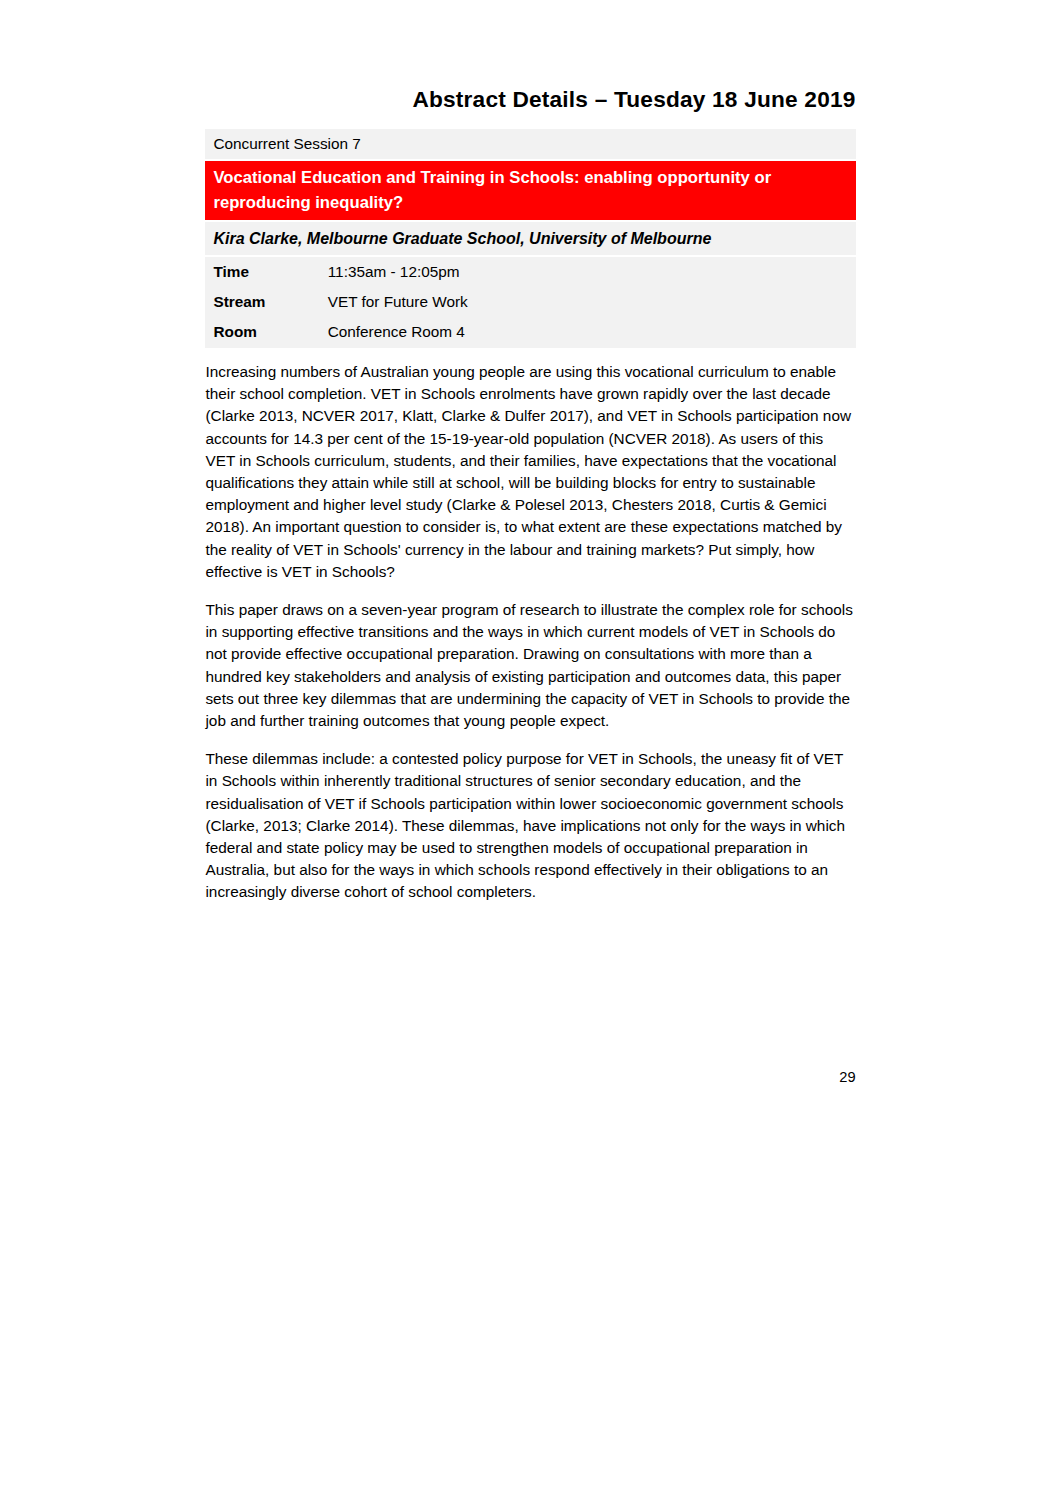Abstract Details – Tuesday 18 June 2019
Concurrent Session 7
Vocational Education and Training in Schools: enabling opportunity or reproducing inequality?
Kira Clarke, Melbourne Graduate School, University of Melbourne
| Time | 11:35am - 12:05pm |
| Stream | VET for Future Work |
| Room | Conference Room 4 |
Increasing numbers of Australian young people are using this vocational curriculum to enable their school completion. VET in Schools enrolments have grown rapidly over the last decade (Clarke 2013, NCVER 2017, Klatt, Clarke & Dulfer 2017), and VET in Schools participation now accounts for 14.3 per cent of the 15-19-year-old population (NCVER 2018). As users of this VET in Schools curriculum, students, and their families, have expectations that the vocational qualifications they attain while still at school, will be building blocks for entry to sustainable employment and higher level study (Clarke & Polesel 2013, Chesters 2018, Curtis & Gemici 2018). An important question to consider is, to what extent are these expectations matched by the reality of VET in Schools' currency in the labour and training markets? Put simply, how effective is VET in Schools?
This paper draws on a seven-year program of research to illustrate the complex role for schools in supporting effective transitions and the ways in which current models of VET in Schools do not provide effective occupational preparation. Drawing on consultations with more than a hundred key stakeholders and analysis of existing participation and outcomes data, this paper sets out three key dilemmas that are undermining the capacity of VET in Schools to provide the job and further training outcomes that young people expect.
These dilemmas include: a contested policy purpose for VET in Schools, the uneasy fit of VET in Schools within inherently traditional structures of senior secondary education, and the residualisation of VET if Schools participation within lower socioeconomic government schools (Clarke, 2013; Clarke 2014). These dilemmas, have implications not only for the ways in which federal and state policy may be used to strengthen models of occupational preparation in Australia, but also for the ways in which schools respond effectively in their obligations to an increasingly diverse cohort of school completers.
29